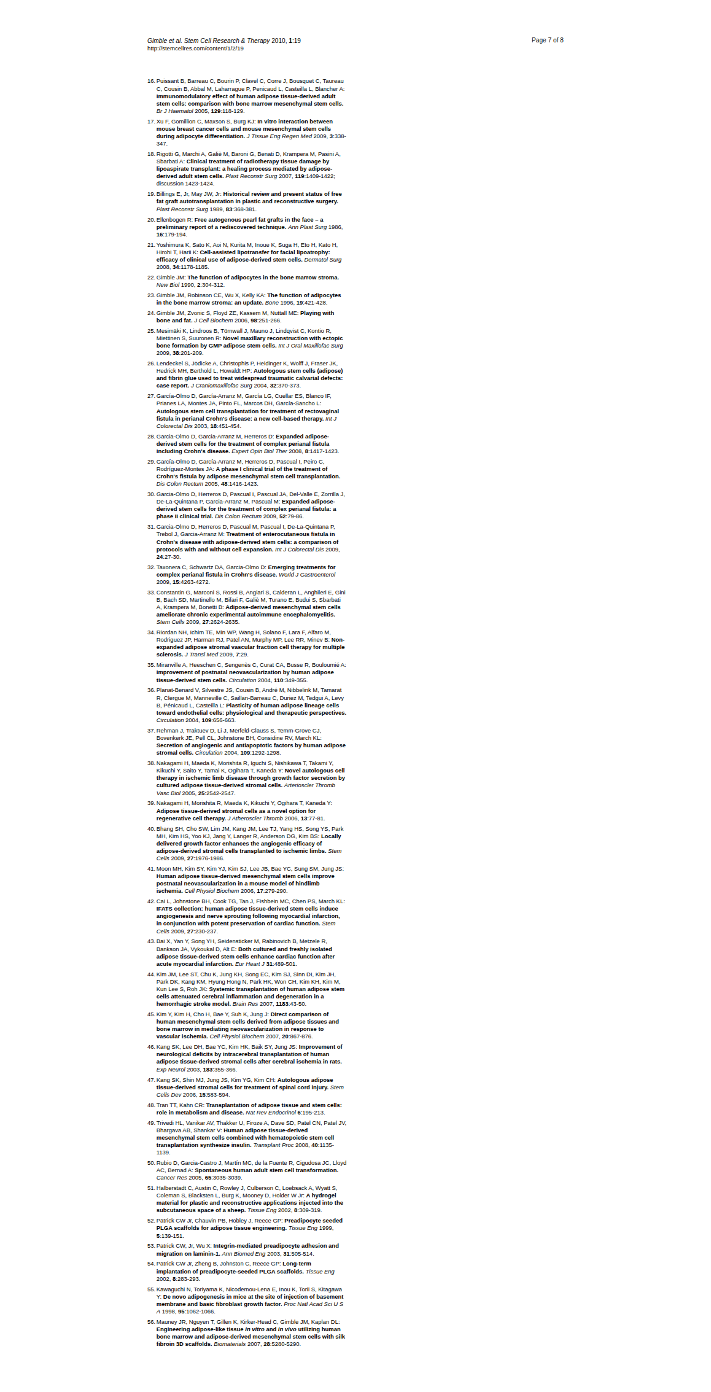Gimble et al. Stem Cell Research & Therapy 2010, 1:19
http://stemcellres.com/content/1/2/19
Page 7 of 8
16. Puissant B, Barreau C, Bourin P, Clavel C, Corre J, Bousquet C, Taureau C, Cousin B, Abbal M, Laharrague P, Penicaud L, Casteilla L, Blancher A: Immunomodulatory effect of human adipose tissue-derived adult stem cells: comparison with bone marrow mesenchymal stem cells. Br J Haematol 2005, 129:118-129.
17. Xu F, Gomillion C, Maxson S, Burg KJ: In vitro interaction between mouse breast cancer cells and mouse mesenchymal stem cells during adipocyte differentiation. J Tissue Eng Regen Med 2009, 3:338-347.
18. Rigotti G, Marchi A, Galiè M, Baroni G, Benati D, Krampera M, Pasini A, Sbarbati A: Clinical treatment of radiotherapy tissue damage by lipoaspirate transplant: a healing process mediated by adipose-derived adult stem cells. Plast Reconstr Surg 2007, 119:1409-1422; discussion 1423-1424.
19. Billings E, Jr, May JW, Jr: Historical review and present status of free fat graft autotransplantation in plastic and reconstructive surgery. Plast Reconstr Surg 1989, 83:368-381.
20. Ellenbogen R: Free autogenous pearl fat grafts in the face – a preliminary report of a rediscovered technique. Ann Plast Surg 1986, 16:179-194.
21. Yoshimura K, Sato K, Aoi N, Kurita M, Inoue K, Suga H, Eto H, Kato H, Hirohi T, Harii K: Cell-assisted lipotransfer for facial lipoatrophy: efficacy of clinical use of adipose-derived stem cells. Dermatol Surg 2008, 34:1178-1185.
22. Gimble JM: The function of adipocytes in the bone marrow stroma. New Biol 1990, 2:304-312.
23. Gimble JM, Robinson CE, Wu X, Kelly KA: The function of adipocytes in the bone marrow stroma: an update. Bone 1996, 19:421-428.
24. Gimble JM, Zvonic S, Floyd ZE, Kassem M, Nuttall ME: Playing with bone and fat. J Cell Biochem 2006, 98:251-266.
25. Mesimäki K, Lindroos B, Törnwall J, Mauno J, Lindqvist C, Kontio R, Miettinen S, Suuronen R: Novel maxillary reconstruction with ectopic bone formation by GMP adipose stem cells. Int J Oral Maxillofac Surg 2009, 38:201-209.
26. Lendeckel S, Jödicke A, Christophis P, Heidinger K, Wolff J, Fraser JK, Hedrick MH, Berthold L, Howaldt HP: Autologous stem cells (adipose) and fibrin glue used to treat widespread traumatic calvarial defects: case report. J Craniomaxillofac Surg 2004, 32:370-373.
27. García-Olmo D, García-Arranz M, García LG, Cuellar ES, Blanco IF, Prianes LA, Montes JA, Pinto FL, Marcos DH, García-Sancho L: Autologous stem cell transplantation for treatment of rectovaginal fistula in perianal Crohn's disease: a new cell-based therapy. Int J Colorectal Dis 2003, 18:451-454.
28. Garcia-Olmo D, Garcia-Arranz M, Herreros D: Expanded adipose-derived stem cells for the treatment of complex perianal fistula including Crohn's disease. Expert Opin Biol Ther 2008, 8:1417-1423.
29. García-Olmo D, García-Arranz M, Herreros D, Pascual I, Peiro C, Rodríguez-Montes JA: A phase I clinical trial of the treatment of Crohn's fistula by adipose mesenchymal stem cell transplantation. Dis Colon Rectum 2005, 48:1416-1423.
30. Garcia-Olmo D, Herreros D, Pascual I, Pascual JA, Del-Valle E, Zorrilla J, De-La-Quintana P, Garcia-Arranz M, Pascual M: Expanded adipose-derived stem cells for the treatment of complex perianal fistula: a phase II clinical trial. Dis Colon Rectum 2009, 52:79-86.
31. Garcia-Olmo D, Herreros D, Pascual M, Pascual I, De-La-Quintana P, Trebol J, Garcia-Arranz M: Treatment of enterocutaneous fistula in Crohn's disease with adipose-derived stem cells: a comparison of protocols with and without cell expansion. Int J Colorectal Dis 2009, 24:27-30.
32. Taxonera C, Schwartz DA, Garcia-Olmo D: Emerging treatments for complex perianal fistula in Crohn's disease. World J Gastroenterol 2009, 15:4263-4272.
33. Constantin G, Marconi S, Rossi B, Angiari S, Calderan L, Anghileri E, Gini B, Bach SD, Martinello M, Bifari F, Galiè M, Turano E, Budui S, Sbarbati A, Krampera M, Bonetti B: Adipose-derived mesenchymal stem cells ameliorate chronic experimental autoimmune encephalomyelitis. Stem Cells 2009, 27:2624-2635.
34. Riordan NH, Ichim TE, Min WP, Wang H, Solano F, Lara F, Alfaro M, Rodriguez JP, Harman RJ, Patel AN, Murphy MP, Lee RR, Minev B: Non-expanded adipose stromal vascular fraction cell therapy for multiple sclerosis. J Transl Med 2009, 7:29.
35. Miranville A, Heeschen C, Sengenès C, Curat CA, Busse R, Bouloumié A: Improvement of postnatal neovascularization by human adipose tissue-derived stem cells. Circulation 2004, 110:349-355.
36. Planat-Benard V, Silvestre JS, Cousin B, André M, Nibbelink M, Tamarat R, Clergue M, Manneville C, Saillan-Barreau C, Duriez M, Tedgui A, Levy B, Pénicaud L, Casteilla L: Plasticity of human adipose lineage cells toward endothelial cells: physiological and therapeutic perspectives. Circulation 2004, 109:656-663.
37. Rehman J, Traktuev D, Li J, Merfeld-Clauss S, Temm-Grove CJ, Bovenkerk JE, Pell CL, Johnstone BH, Considine RV, March KL: Secretion of angiogenic and antiapoptotic factors by human adipose stromal cells. Circulation 2004, 109:1292-1298.
38. Nakagami H, Maeda K, Morishita R, Iguchi S, Nishikawa T, Takami Y, Kikuchi Y, Saito Y, Tamai K, Ogihara T, Kaneda Y: Novel autologous cell therapy in ischemic limb disease through growth factor secretion by cultured adipose tissue-derived stromal cells. Arterioscler Thromb Vasc Biol 2005, 25:2542-2547.
39. Nakagami H, Morishita R, Maeda K, Kikuchi Y, Ogihara T, Kaneda Y: Adipose tissue-derived stromal cells as a novel option for regenerative cell therapy. J Atheroscler Thromb 2006, 13:77-81.
40. Bhang SH, Cho SW, Lim JM, Kang JM, Lee TJ, Yang HS, Song YS, Park MH, Kim HS, Yoo KJ, Jang Y, Langer R, Anderson DG, Kim BS: Locally delivered growth factor enhances the angiogenic efficacy of adipose-derived stromal cells transplanted to ischemic limbs. Stem Cells 2009, 27:1976-1986.
41. Moon MH, Kim SY, Kim YJ, Kim SJ, Lee JB, Bae YC, Sung SM, Jung JS: Human adipose tissue-derived mesenchymal stem cells improve postnatal neovascularization in a mouse model of hindlimb ischemia. Cell Physiol Biochem 2006, 17:279-290.
42. Cai L, Johnstone BH, Cook TG, Tan J, Fishbein MC, Chen PS, March KL: IFATS collection: human adipose tissue-derived stem cells induce angiogenesis and nerve sprouting following myocardial infarction, in conjunction with potent preservation of cardiac function. Stem Cells 2009, 27:230-237.
43. Bai X, Yan Y, Song YH, Seidensticker M, Rabinovich B, Metzele R, Bankson JA, Vykoukal D, Alt E: Both cultured and freshly isolated adipose tissue-derived stem cells enhance cardiac function after acute myocardial infarction. Eur Heart J 31:489-501.
44. Kim JM, Lee ST, Chu K, Jung KH, Song EC, Kim SJ, Sinn DI, Kim JH, Park DK, Kang KM, Hyung Hong N, Park HK, Won CH, Kim KH, Kim M, Kun Lee S, Roh JK: Systemic transplantation of human adipose stem cells attenuated cerebral inflammation and degeneration in a hemorrhagic stroke model. Brain Res 2007, 1183:43-50.
45. Kim Y, Kim H, Cho H, Bae Y, Suh K, Jung J: Direct comparison of human mesenchymal stem cells derived from adipose tissues and bone marrow in mediating neovascularization in response to vascular ischemia. Cell Physiol Biochem 2007, 20:867-876.
46. Kang SK, Lee DH, Bae YC, Kim HK, Baik SY, Jung JS: Improvement of neurological deficits by intracerebral transplantation of human adipose tissue-derived stromal cells after cerebral ischemia in rats. Exp Neurol 2003, 183:355-366.
47. Kang SK, Shin MJ, Jung JS, Kim YG, Kim CH: Autologous adipose tissue-derived stromal cells for treatment of spinal cord injury. Stem Cells Dev 2006, 15:583-594.
48. Tran TT, Kahn CR: Transplantation of adipose tissue and stem cells: role in metabolism and disease. Nat Rev Endocrinol 6:195-213.
49. Trivedi HL, Vanikar AV, Thakker U, Firoze A, Dave SD, Patel CN, Patel JV, Bhargava AB, Shankar V: Human adipose tissue-derived mesenchymal stem cells combined with hematopoietic stem cell transplantation synthesize insulin. Transplant Proc 2008, 40:1135-1139.
50. Rubio D, Garcia-Castro J, Martín MC, de la Fuente R, Cigudosa JC, Lloyd AC, Bernad A: Spontaneous human adult stem cell transformation. Cancer Res 2005, 65:3035-3039.
51. Halberstadt C, Austin C, Rowley J, Culberson C, Loebsack A, Wyatt S, Coleman S, Blacksten L, Burg K, Mooney D, Holder W Jr: A hydrogel material for plastic and reconstructive applications injected into the subcutaneous space of a sheep. Tissue Eng 2002, 8:309-319.
52. Patrick CW Jr, Chauvin PB, Hobley J, Reece GP: Preadipocyte seeded PLGA scaffolds for adipose tissue engineering. Tissue Eng 1999, 5:139-151.
53. Patrick CW, Jr, Wu X: Integrin-mediated preadipocyte adhesion and migration on laminin-1. Ann Biomed Eng 2003, 31:505-514.
54. Patrick CW Jr, Zheng B, Johnston C, Reece GP: Long-term implantation of preadipocyte-seeded PLGA scaffolds. Tissue Eng 2002, 8:283-293.
55. Kawaguchi N, Toriyama K, Nicodemou-Lena E, Inou K, Torii S, Kitagawa Y: De novo adipogenesis in mice at the site of injection of basement membrane and basic fibroblast growth factor. Proc Natl Acad Sci U S A 1998, 95:1062-1066.
56. Mauney JR, Nguyen T, Gillen K, Kirker-Head C, Gimble JM, Kaplan DL: Engineering adipose-like tissue in vitro and in vivo utilizing human bone marrow and adipose-derived mesenchymal stem cells with silk fibroin 3D scaffolds. Biomaterials 2007, 28:5280-5290.